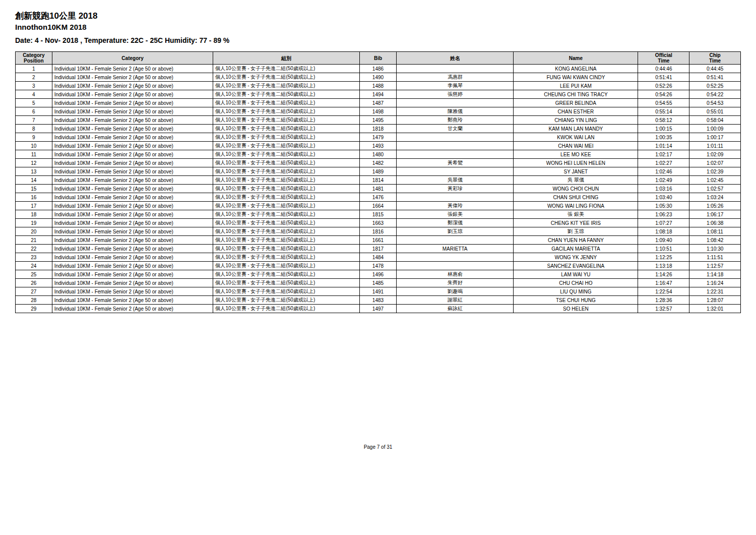創新競跑10公里 2018
Innothon10KM 2018
Date: 4 - Nov- 2018 , Temperature: 22C - 25C Humidity: 77 - 89 %
| Category Position | Category | 組別 | Bib | 姓名 | Name | Official Time | Chip Time |
| --- | --- | --- | --- | --- | --- | --- | --- |
| 1 | Individual 10KM - Female Senior 2 (Age 50 or above) | 個人10公里賽 - 女子子先進二組(50歲或以上) | 1486 | | KONG ANGELINA | 0:44:46 | 0:44:45 |
| 2 | Individual 10KM - Female Senior 2 (Age 50 or above) | 個人10公里賽 - 女子子先進二組(50歲或以上) | 1490 | 馮惠群 | FUNG WAI KWAN CINDY | 0:51:41 | 0:51:41 |
| 3 | Individual 10KM - Female Senior 2 (Age 50 or above) | 個人10公里賽 - 女子子先進二組(50歲或以上) | 1488 | 李佩琴 | LEE PUI KAM | 0:52:26 | 0:52:25 |
| 4 | Individual 10KM - Female Senior 2 (Age 50 or above) | 個人10公里賽 - 女子子先進二組(50歲或以上) | 1494 | 張慈婷 | CHEUNG CHI TING TRACY | 0:54:26 | 0:54:22 |
| 5 | Individual 10KM - Female Senior 2 (Age 50 or above) | 個人10公里賽 - 女子子先進二組(50歲或以上) | 1487 | | GREER BELINDA | 0:54:55 | 0:54:53 |
| 6 | Individual 10KM - Female Senior 2 (Age 50 or above) | 個人10公里賽 - 女子子先進二組(50歲或以上) | 1498 | 陳雅儀 | CHAN ESTHER | 0:55:14 | 0:55:01 |
| 7 | Individual 10KM - Female Senior 2 (Age 50 or above) | 個人10公里賽 - 女子子先進二組(50歲或以上) | 1495 | 鄭燕玲 | CHIANG YIN LING | 0:58:12 | 0:58:04 |
| 8 | Individual 10KM - Female Senior 2 (Age 50 or above) | 個人10公里賽 - 女子子先進二組(50歲或以上) | 1818 | 甘文蘭 | KAM MAN LAN MANDY | 1:00:15 | 1:00:09 |
| 9 | Individual 10KM - Female Senior 2 (Age 50 or above) | 個人10公里賽 - 女子子先進二組(50歲或以上) | 1479 | | KWOK WAI LAN | 1:00:35 | 1:00:17 |
| 10 | Individual 10KM - Female Senior 2 (Age 50 or above) | 個人10公里賽 - 女子子先進二組(50歲或以上) | 1493 | | CHAN WAI MEI | 1:01:14 | 1:01:11 |
| 11 | Individual 10KM - Female Senior 2 (Age 50 or above) | 個人10公里賽 - 女子子先進二組(50歲或以上) | 1480 | | LEE MO KEE | 1:02:17 | 1:02:09 |
| 12 | Individual 10KM - Female Senior 2 (Age 50 or above) | 個人10公里賽 - 女子子先進二組(50歲或以上) | 1482 | 黃希鸞 | WONG HEI LUEN HELEN | 1:02:27 | 1:02:07 |
| 13 | Individual 10KM - Female Senior 2 (Age 50 or above) | 個人10公里賽 - 女子子先進二組(50歲或以上) | 1489 | | SY JANET | 1:02:46 | 1:02:39 |
| 14 | Individual 10KM - Female Senior 2 (Age 50 or above) | 個人10公里賽 - 女子子先進二組(50歲或以上) | 1814 | 吳翠儀 | 吳 翠儀 | 1:02:49 | 1:02:45 |
| 15 | Individual 10KM - Female Senior 2 (Age 50 or above) | 個人10公里賽 - 女子子先進二組(50歲或以上) | 1481 | 黃彩珍 | WONG CHOI CHUN | 1:03:16 | 1:02:57 |
| 16 | Individual 10KM - Female Senior 2 (Age 50 or above) | 個人10公里賽 - 女子子先進二組(50歲或以上) | 1476 | | CHAN SHUI CHING | 1:03:40 | 1:03:24 |
| 17 | Individual 10KM - Female Senior 2 (Age 50 or above) | 個人10公里賽 - 女子子先進二組(50歲或以上) | 1664 | 黃偉玲 | WONG WAI LING FIONA | 1:05:30 | 1:05:26 |
| 18 | Individual 10KM - Female Senior 2 (Age 50 or above) | 個人10公里賽 - 女子子先進二組(50歲或以上) | 1815 | 張銀美 | 張 銀美 | 1:06:23 | 1:06:17 |
| 19 | Individual 10KM - Female Senior 2 (Age 50 or above) | 個人10公里賽 - 女子子先進二組(50歲或以上) | 1663 | 鄭潔儀 | CHENG KIT YEE IRIS | 1:07:27 | 1:06:38 |
| 20 | Individual 10KM - Female Senior 2 (Age 50 or above) | 個人10公里賽 - 女子子先進二組(50歲或以上) | 1816 | 劉玉琼 | 劉 玉琼 | 1:08:18 | 1:08:11 |
| 21 | Individual 10KM - Female Senior 2 (Age 50 or above) | 個人10公里賽 - 女子子先進二組(50歲或以上) | 1661 | | CHAN YUEN HA FANNY | 1:09:40 | 1:08:42 |
| 22 | Individual 10KM - Female Senior 2 (Age 50 or above) | 個人10公里賽 - 女子子先進二組(50歲或以上) | 1817 | MARIETTA | GACILAN MARIETTA | 1:10:51 | 1:10:30 |
| 23 | Individual 10KM - Female Senior 2 (Age 50 or above) | 個人10公里賽 - 女子子先進二組(50歲或以上) | 1484 | | WONG YK JENNY | 1:12:25 | 1:11:51 |
| 24 | Individual 10KM - Female Senior 2 (Age 50 or above) | 個人10公里賽 - 女子子先進二組(50歲或以上) | 1478 | | SANCHEZ EVANGELINA | 1:13:18 | 1:12:57 |
| 25 | Individual 10KM - Female Senior 2 (Age 50 or above) | 個人10公里賽 - 女子子先進二組(50歲或以上) | 1496 | 林惠俞 | LAM WAI YU | 1:14:26 | 1:14:18 |
| 26 | Individual 10KM - Female Senior 2 (Age 50 or above) | 個人10公里賽 - 女子子先進二組(50歲或以上) | 1485 | 朱齊好 | CHU CHAI HO | 1:16:47 | 1:16:24 |
| 27 | Individual 10KM - Female Senior 2 (Age 50 or above) | 個人10公里賽 - 女子子先進二組(50歲或以上) | 1491 | 劉趣鳴 | LIU QU MING | 1:22:54 | 1:22:31 |
| 28 | Individual 10KM - Female Senior 2 (Age 50 or above) | 個人10公里賽 - 女子子先進二組(50歲或以上) | 1483 | 謝翠紅 | TSE CHUI HUNG | 1:28:36 | 1:28:07 |
| 29 | Individual 10KM - Female Senior 2 (Age 50 or above) | 個人10公里賽 - 女子子先進二組(50歲或以上) | 1497 | 蘇詠紅 | SO HELEN | 1:32:57 | 1:32:01 |
Page 7 of 31